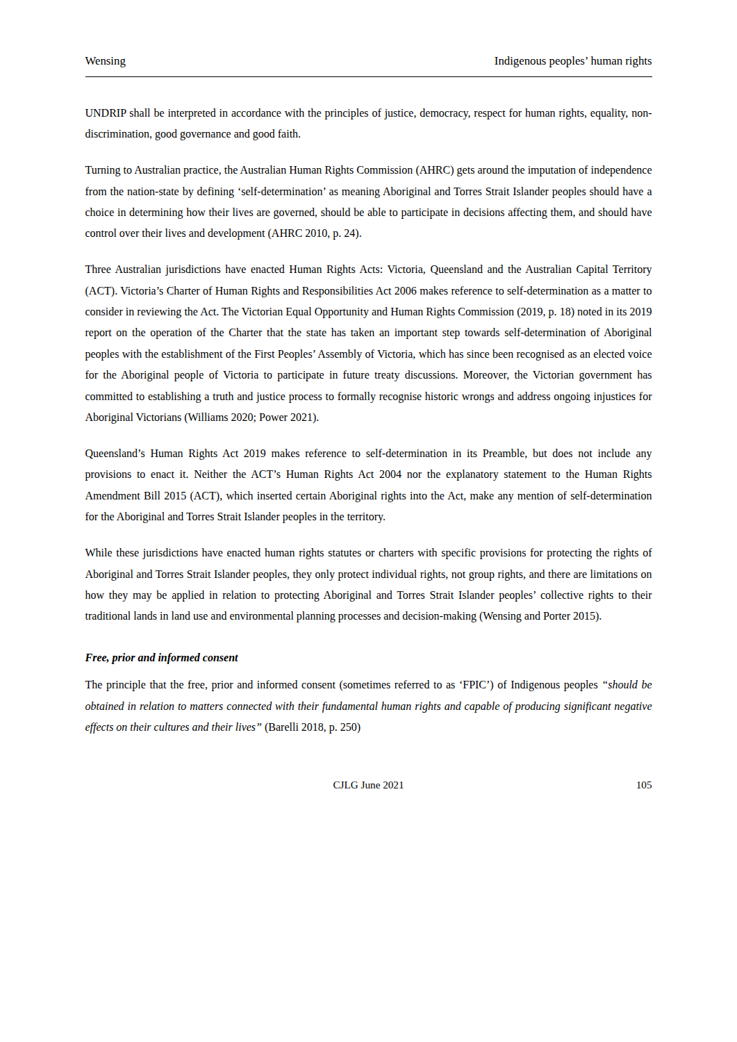Wensing Indigenous peoples’ human rights
UNDRIP shall be interpreted in accordance with the principles of justice, democracy, respect for human rights, equality, non-discrimination, good governance and good faith.
Turning to Australian practice, the Australian Human Rights Commission (AHRC) gets around the imputation of independence from the nation-state by defining ‘self-determination’ as meaning Aboriginal and Torres Strait Islander peoples should have a choice in determining how their lives are governed, should be able to participate in decisions affecting them, and should have control over their lives and development (AHRC 2010, p. 24).
Three Australian jurisdictions have enacted Human Rights Acts: Victoria, Queensland and the Australian Capital Territory (ACT). Victoria’s Charter of Human Rights and Responsibilities Act 2006 makes reference to self-determination as a matter to consider in reviewing the Act. The Victorian Equal Opportunity and Human Rights Commission (2019, p. 18) noted in its 2019 report on the operation of the Charter that the state has taken an important step towards self-determination of Aboriginal peoples with the establishment of the First Peoples’ Assembly of Victoria, which has since been recognised as an elected voice for the Aboriginal people of Victoria to participate in future treaty discussions. Moreover, the Victorian government has committed to establishing a truth and justice process to formally recognise historic wrongs and address ongoing injustices for Aboriginal Victorians (Williams 2020; Power 2021).
Queensland’s Human Rights Act 2019 makes reference to self-determination in its Preamble, but does not include any provisions to enact it. Neither the ACT’s Human Rights Act 2004 nor the explanatory statement to the Human Rights Amendment Bill 2015 (ACT), which inserted certain Aboriginal rights into the Act, make any mention of self-determination for the Aboriginal and Torres Strait Islander peoples in the territory.
While these jurisdictions have enacted human rights statutes or charters with specific provisions for protecting the rights of Aboriginal and Torres Strait Islander peoples, they only protect individual rights, not group rights, and there are limitations on how they may be applied in relation to protecting Aboriginal and Torres Strait Islander peoples’ collective rights to their traditional lands in land use and environmental planning processes and decision-making (Wensing and Porter 2015).
Free, prior and informed consent
The principle that the free, prior and informed consent (sometimes referred to as ‘FPIC’) of Indigenous peoples “should be obtained in relation to matters connected with their fundamental human rights and capable of producing significant negative effects on their cultures and their lives” (Barelli 2018, p. 250)
CJLG June 2021 105